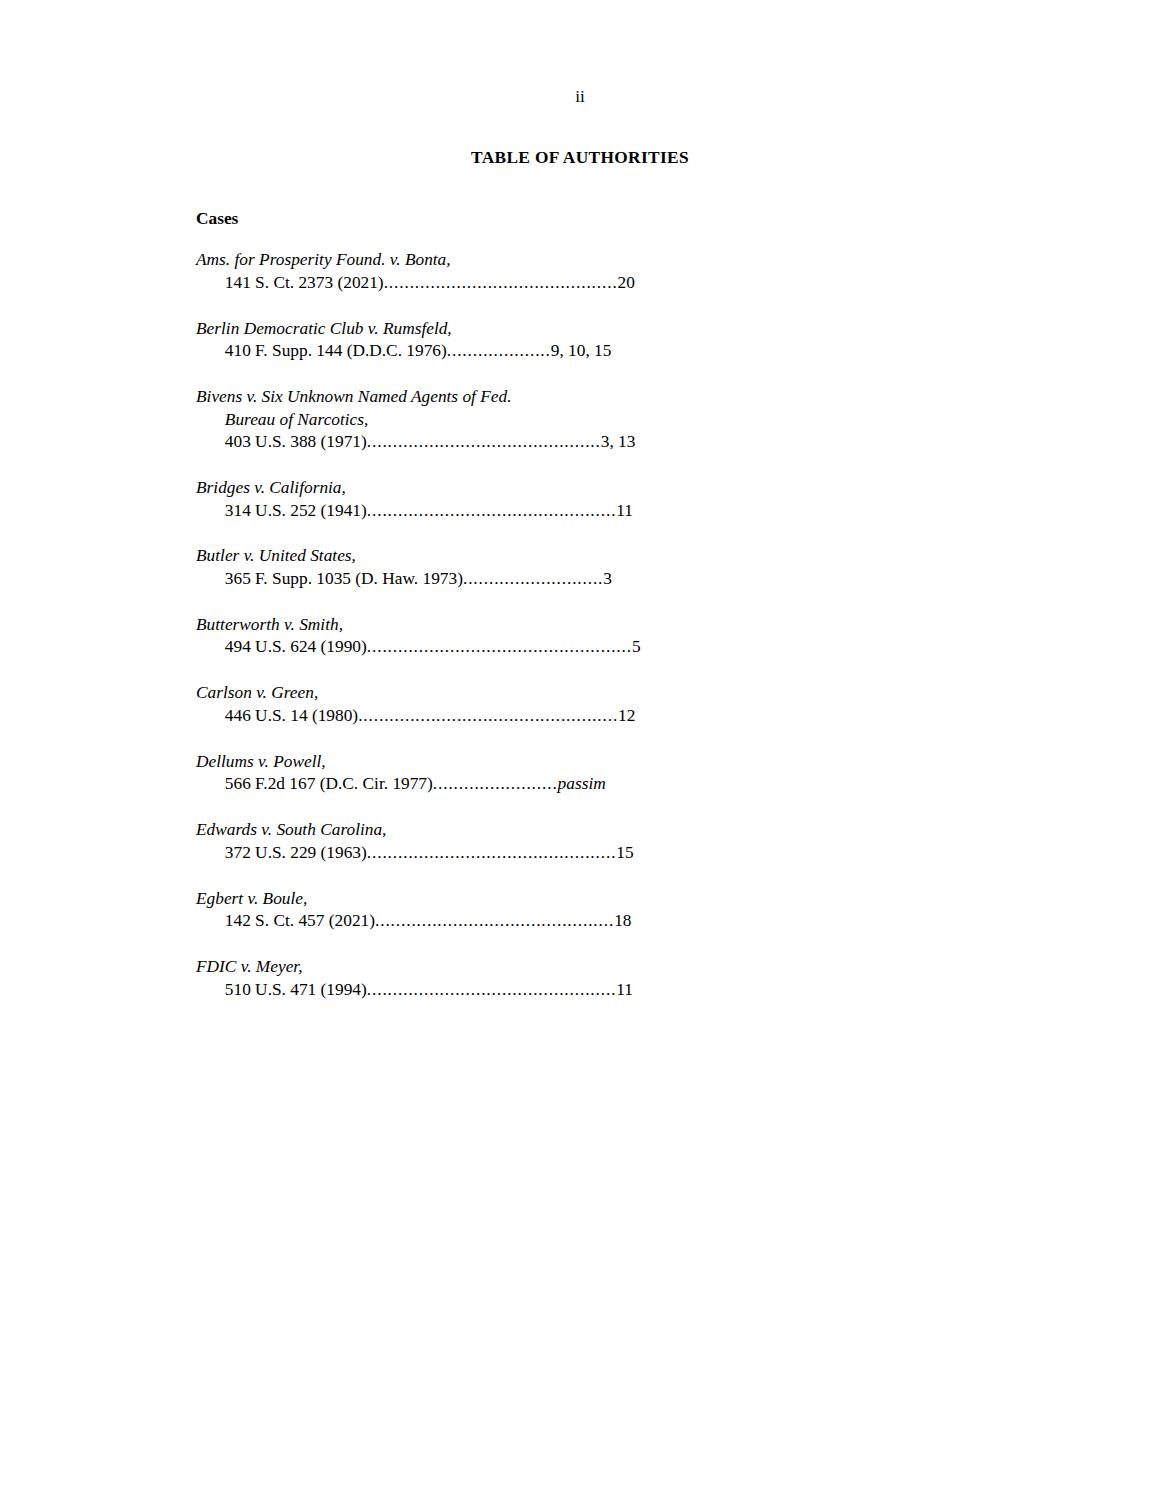ii
TABLE OF AUTHORITIES
Cases
Ams. for Prosperity Found. v. Bonta, 141 S. Ct. 2373 (2021)............................................. 20
Berlin Democratic Club v. Rumsfeld, 410 F. Supp. 144 (D.D.C. 1976).................... 9, 10, 15
Bivens v. Six Unknown Named Agents of Fed.
Bureau of Narcotics, 403 U.S. 388 (1971)............................................. 3, 13
Bridges v. California, 314 U.S. 252 (1941)................................................ 11
Butler v. United States, 365 F. Supp. 1035 (D. Haw. 1973)........................... 3
Butterworth v. Smith, 494 U.S. 624 (1990)................................................... 5
Carlson v. Green, 446 U.S. 14 (1980).................................................. 12
Dellums v. Powell, 566 F.2d 167 (D.C. Cir. 1977)........................ passim
Edwards v. South Carolina, 372 U.S. 229 (1963)................................................ 15
Egbert v. Boule, 142 S. Ct. 457 (2021).............................................. 18
FDIC v. Meyer, 510 U.S. 471 (1994)................................................ 11